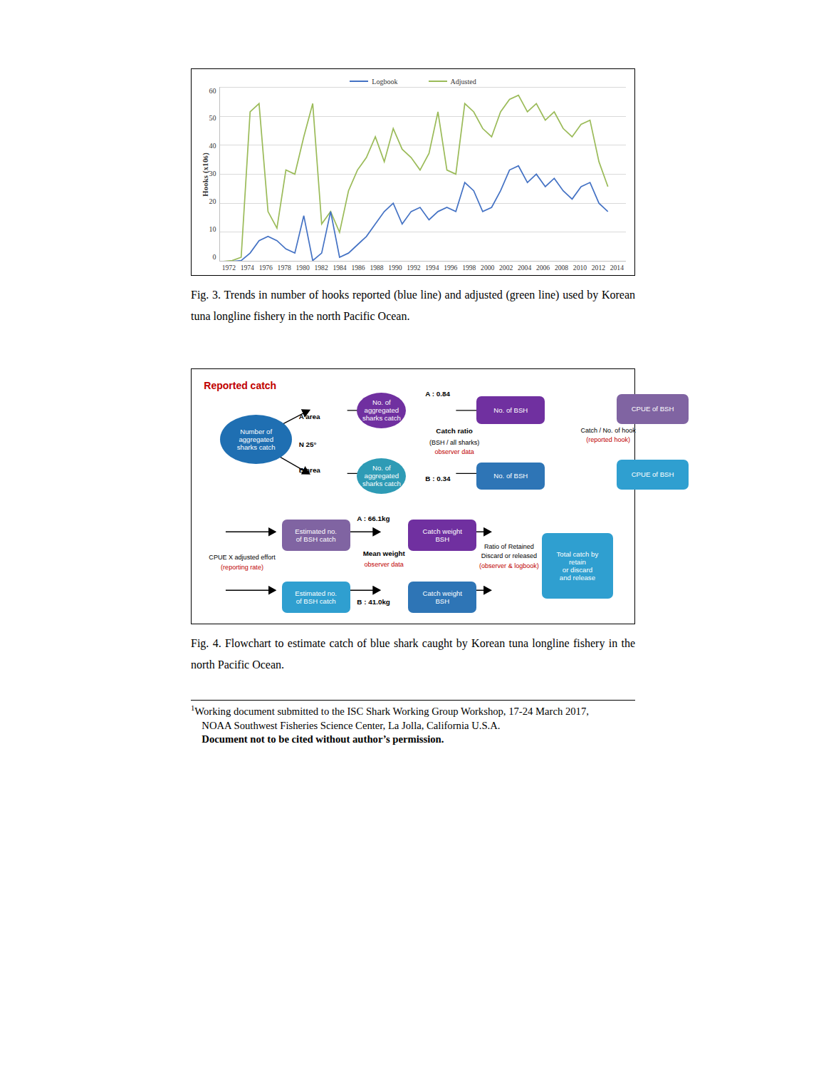Logbook
Adjusted
Hooks (x106)
6050403020100
1972197419761978198019821984198619881990199219941996199820002002200420062008201020122014
Fig. 3. Trends in number of hooks reported (blue line) and adjusted (green line) used by Korean tuna longline fishery in the north Pacific Ocean.
Reported catch
Number of
aggregated
sharks catch
No. of
aggregated
sharks catch
No. of
aggregated
sharks catch
No. of BSH
No. of BSH
CPUE of BSH
CPUE of BSH
A area
N 25°
B area
A : 0.84
B : 0.34
Catch ratio
(BSH / all sharks)
observer data
Catch / No. of hook
(reported hook)
Estimated no.
of BSH catch
Estimated no.
of BSH catch
Catch weight
BSH
Catch weight
BSH
Total catch by
retain
or discard
and release
CPUE X adjusted effort
(reporting rate)
A : 66.1kg
B : 41.0kg
Mean weight
observer data
Ratio of Retained
Discard or released
(observer & logbook)
Fig. 4. Flowchart to estimate catch of blue shark caught by Korean tuna longline fishery in the north Pacific Ocean.
1Working document submitted to the ISC Shark Working Group Workshop, 17-24 March 2017,
NOAA Southwest Fisheries Science Center, La Jolla, California U.S.A.
Document not to be cited without author’s permission.